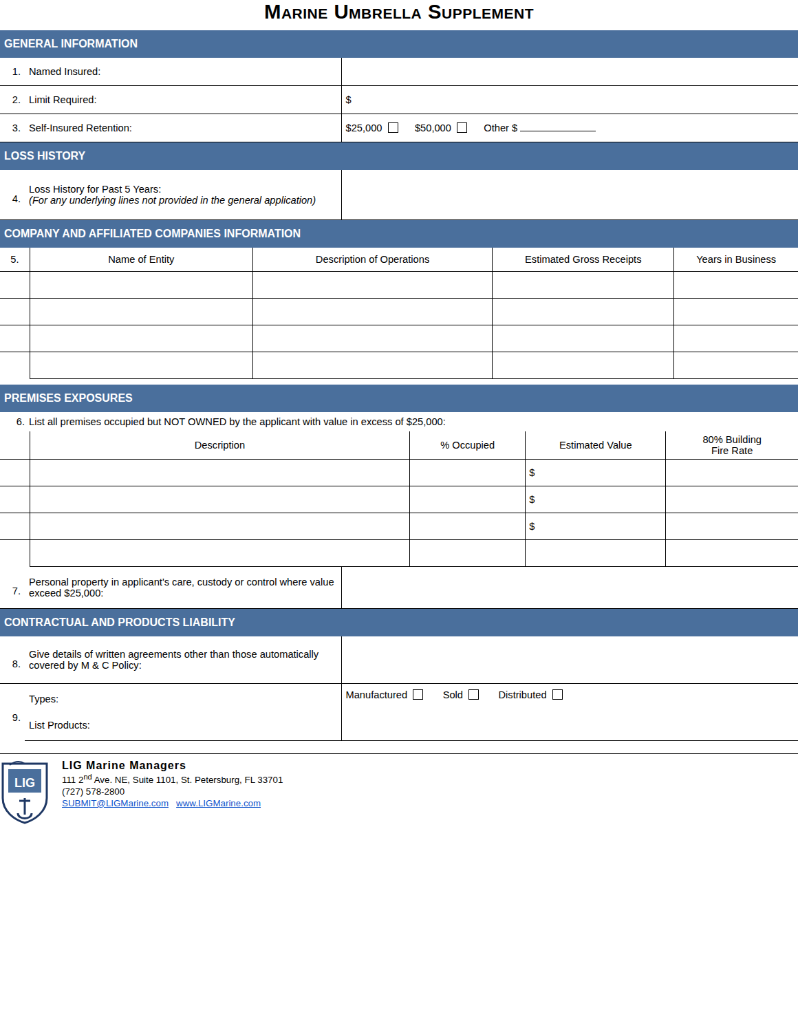Marine Umbrella Supplement
| GENERAL INFORMATION |
| 1. | Named Insured: | |
| 2. | Limit Required: | $ |
| 3. | Self-Insured Retention: | $25,000 $50,000 Other $ |
| LOSS HISTORY |
| 4. | Loss History for Past 5 Years: (For any underlying lines not provided in the general application) | |
| COMPANY AND AFFILIATED COMPANIES INFORMATION |
| 5. | Name of Entity | Description of Operations | Estimated Gross Receipts | Years in Business |
| --- | --- | --- | --- | --- |
| PREMISES EXPOSURES |
| 6. | List all premises occupied but NOT OWNED by the applicant with value in excess of $25,000: |
| | Description | % Occupied | Estimated Value | 80% Building Fire Rate |
| --- | --- | --- | --- | --- |
| | | | $ | |
| | | | $ | |
| | | | $ | |
| 7. | Personal property in applicant's care, custody or control where value exceed $25,000: | |
| CONTRACTUAL AND PRODUCTS LIABILITY |
| 8. | Give details of written agreements other than those automatically covered by M & C Policy: | |
| 9. | Types: List Products: | Manufactured Sold Distributed |
| LIG | LIG Marine Managers 111 2 nd Ave. NE, Suite 1101, St. Petersburg, FL 33701 (727) 578-2800 SUBMIT@LIGMarine.com www.LIGMarine.com |